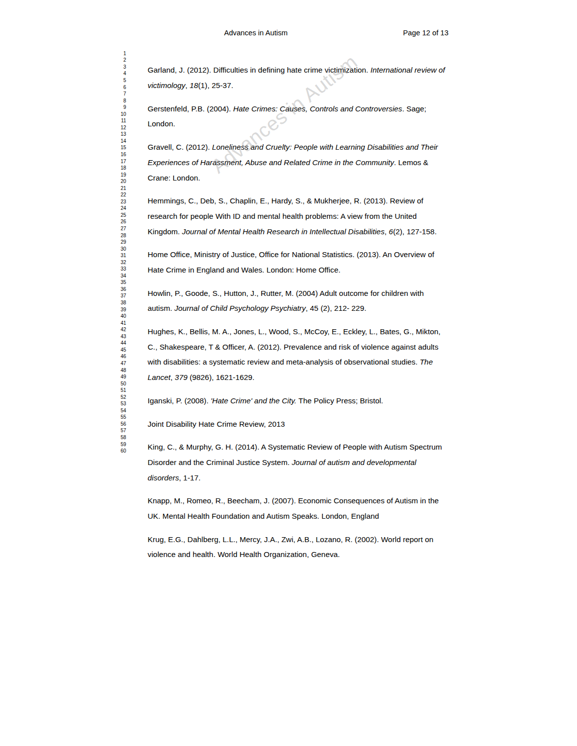12345 678910 1112131415 1617181920 2122232425 2627282930 3132333435 3637383940 4142434445 4647484950 5152535455 5657585960
Advances in Autism Page 12 of 13
Advances in Autism
Garland, J. (2012). Difficulties in defining hate crime victimization. International review of victimology, 18(1), 25-37.
Gerstenfeld, P.B. (2004). Hate Crimes: Causes, Controls and Controversies. Sage; London.
Gravell, C. (2012). Loneliness and Cruelty: People with Learning Disabilities and Their Experiences of Harassment, Abuse and Related Crime in the Community. Lemos & Crane: London.
Hemmings, C., Deb, S., Chaplin, E., Hardy, S., & Mukherjee, R. (2013). Review of research for people With ID and mental health problems: A view from the United Kingdom. Journal of Mental Health Research in Intellectual Disabilities, 6(2), 127-158.
Home Office, Ministry of Justice, Office for National Statistics. (2013). An Overview of Hate Crime in England and Wales. London: Home Office.
Howlin, P., Goode, S., Hutton, J., Rutter, M. (2004) Adult outcome for children with autism. Journal of Child Psychology Psychiatry, 45 (2), 212- 229.
Hughes, K., Bellis, M. A., Jones, L., Wood, S., McCoy, E., Eckley, L., Bates, G., Mikton, C., Shakespeare, T & Officer, A. (2012). Prevalence and risk of violence against adults with disabilities: a systematic review and meta-analysis of observational studies. The Lancet, 379 (9826), 1621-1629.
Iganski, P. (2008). 'Hate Crime' and the City. The Policy Press; Bristol.
Joint Disability Hate Crime Review, 2013
King, C., & Murphy, G. H. (2014). A Systematic Review of People with Autism Spectrum Disorder and the Criminal Justice System. Journal of autism and developmental disorders, 1-17.
Knapp, M., Romeo, R., Beecham, J. (2007). Economic Consequences of Autism in the UK. Mental Health Foundation and Autism Speaks. London, England
Krug, E.G., Dahlberg, L.L., Mercy, J.A., Zwi, A.B., Lozano, R. (2002). World report on violence and health. World Health Organization, Geneva.